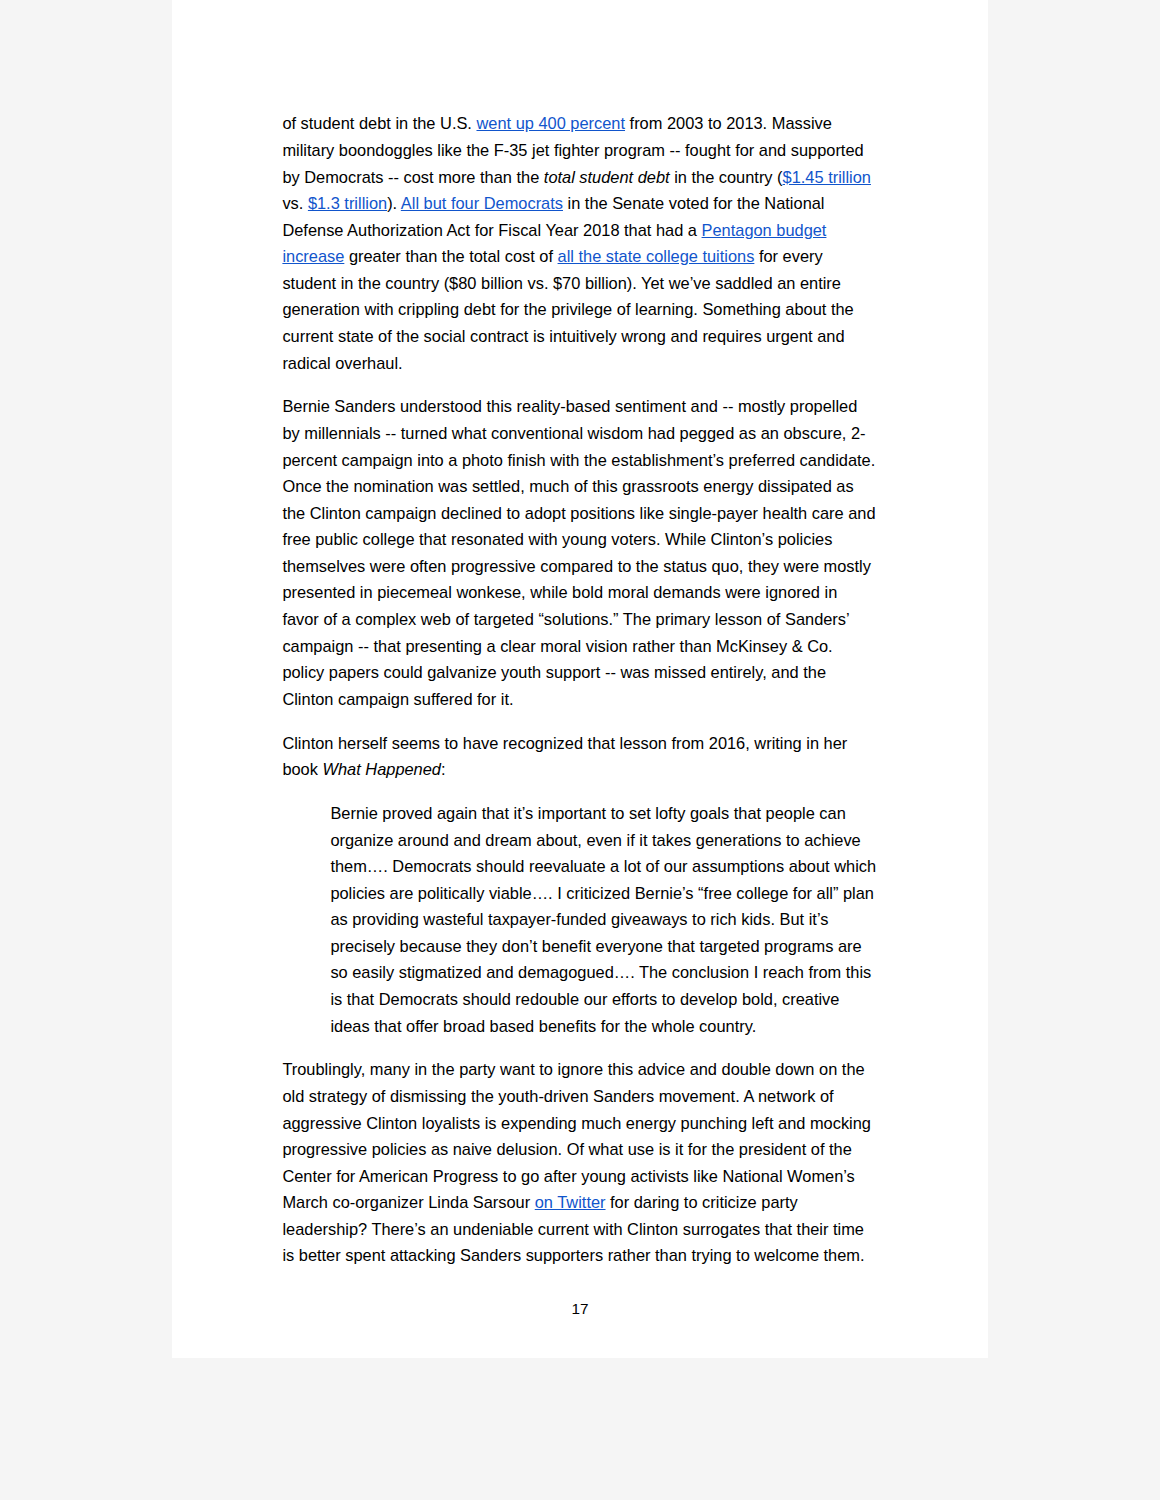of student debt in the U.S. went up 400 percent from 2003 to 2013. Massive military boondoggles like the F-35 jet fighter program -- fought for and supported by Democrats -- cost more than the total student debt in the country ($1.45 trillion vs. $1.3 trillion). All but four Democrats in the Senate voted for the National Defense Authorization Act for Fiscal Year 2018 that had a Pentagon budget increase greater than the total cost of all the state college tuitions for every student in the country ($80 billion vs. $70 billion). Yet we’ve saddled an entire generation with crippling debt for the privilege of learning. Something about the current state of the social contract is intuitively wrong and requires urgent and radical overhaul.
Bernie Sanders understood this reality-based sentiment and -- mostly propelled by millennials -- turned what conventional wisdom had pegged as an obscure, 2-percent campaign into a photo finish with the establishment’s preferred candidate. Once the nomination was settled, much of this grassroots energy dissipated as the Clinton campaign declined to adopt positions like single-payer health care and free public college that resonated with young voters. While Clinton’s policies themselves were often progressive compared to the status quo, they were mostly presented in piecemeal wonkese, while bold moral demands were ignored in favor of a complex web of targeted “solutions.” The primary lesson of Sanders’ campaign -- that presenting a clear moral vision rather than McKinsey & Co. policy papers could galvanize youth support -- was missed entirely, and the Clinton campaign suffered for it.
Clinton herself seems to have recognized that lesson from 2016, writing in her book What Happened:
Bernie proved again that it’s important to set lofty goals that people can organize around and dream about, even if it takes generations to achieve them…. Democrats should reevaluate a lot of our assumptions about which policies are politically viable…. I criticized Bernie’s “free college for all” plan as providing wasteful taxpayer-funded giveaways to rich kids. But it’s precisely because they don’t benefit everyone that targeted programs are so easily stigmatized and demagogued…. The conclusion I reach from this is that Democrats should redouble our efforts to develop bold, creative ideas that offer broad based benefits for the whole country.
Troublingly, many in the party want to ignore this advice and double down on the old strategy of dismissing the youth-driven Sanders movement. A network of aggressive Clinton loyalists is expending much energy punching left and mocking progressive policies as naive delusion. Of what use is it for the president of the Center for American Progress to go after young activists like National Women’s March co-organizer Linda Sarsour on Twitter for daring to criticize party leadership? There’s an undeniable current with Clinton surrogates that their time is better spent attacking Sanders supporters rather than trying to welcome them.
17